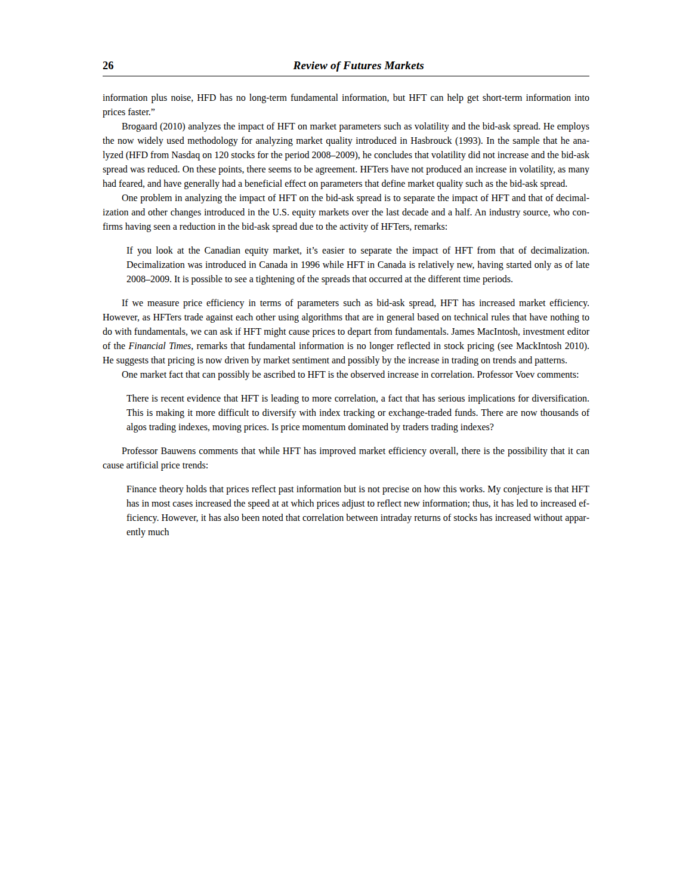26 Review of Futures Markets
information plus noise, HFD has no long-term fundamental information, but HFT can help get short-term information into prices faster.”
Brogaard (2010) analyzes the impact of HFT on market parameters such as volatility and the bid-ask spread. He employs the now widely used methodology for analyzing market quality introduced in Hasbrouck (1993). In the sample that he analyzed (HFD from Nasdaq on 120 stocks for the period 2008–2009), he concludes that volatility did not increase and the bid-ask spread was reduced. On these points, there seems to be agreement. HFTers have not produced an increase in volatility, as many had feared, and have generally had a beneficial effect on parameters that define market quality such as the bid-ask spread.
One problem in analyzing the impact of HFT on the bid-ask spread is to separate the impact of HFT and that of decimalization and other changes introduced in the U.S. equity markets over the last decade and a half. An industry source, who confirms having seen a reduction in the bid-ask spread due to the activity of HFTers, remarks:
If you look at the Canadian equity market, it’s easier to separate the impact of HFT from that of decimalization. Decimalization was introduced in Canada in 1996 while HFT in Canada is relatively new, having started only as of late 2008–2009. It is possible to see a tightening of the spreads that occurred at the different time periods.
If we measure price efficiency in terms of parameters such as bid-ask spread, HFT has increased market efficiency. However, as HFTers trade against each other using algorithms that are in general based on technical rules that have nothing to do with fundamentals, we can ask if HFT might cause prices to depart from fundamentals. James MacIntosh, investment editor of the Financial Times, remarks that fundamental information is no longer reflected in stock pricing (see MackIntosh 2010). He suggests that pricing is now driven by market sentiment and possibly by the increase in trading on trends and patterns.
One market fact that can possibly be ascribed to HFT is the observed increase in correlation. Professor Voev comments:
There is recent evidence that HFT is leading to more correlation, a fact that has serious implications for diversification. This is making it more difficult to diversify with index tracking or exchange-traded funds. There are now thousands of algos trading indexes, moving prices. Is price momentum dominated by traders trading indexes?
Professor Bauwens comments that while HFT has improved market efficiency overall, there is the possibility that it can cause artificial price trends:
Finance theory holds that prices reflect past information but is not precise on how this works. My conjecture is that HFT has in most cases increased the speed at at which prices adjust to reflect new information; thus, it has led to increased efficiency. However, it has also been noted that correlation between intraday returns of stocks has increased without apparently much